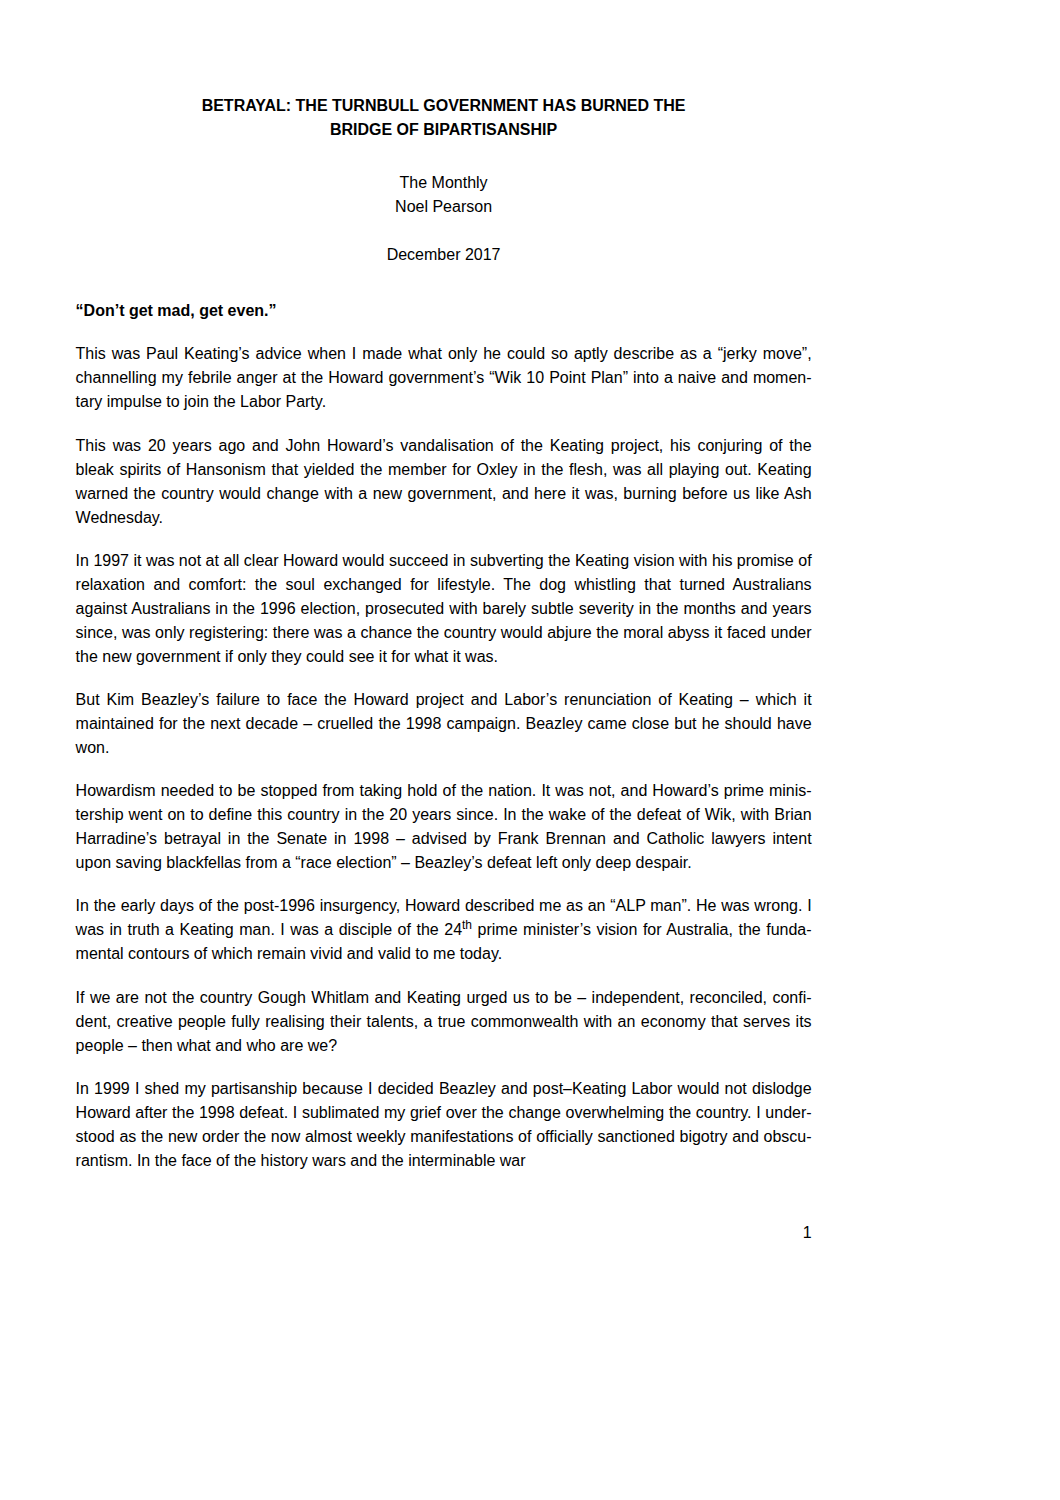Betrayal: The Turnbull Government Has Burned the Bridge of Bipartisanship
The Monthly
Noel Pearson
December 2017
“Don’t get mad, get even.”
This was Paul Keating’s advice when I made what only he could so aptly describe as a “jerky move”, channelling my febrile anger at the Howard government’s “Wik 10 Point Plan” into a naive and momentary impulse to join the Labor Party.
This was 20 years ago and John Howard’s vandalisation of the Keating project, his conjuring of the bleak spirits of Hansonism that yielded the member for Oxley in the flesh, was all playing out. Keating warned the country would change with a new government, and here it was, burning before us like Ash Wednesday.
In 1997 it was not at all clear Howard would succeed in subverting the Keating vision with his promise of relaxation and comfort: the soul exchanged for lifestyle. The dog whistling that turned Australians against Australians in the 1996 election, prosecuted with barely subtle severity in the months and years since, was only registering: there was a chance the country would abjure the moral abyss it faced under the new government if only they could see it for what it was.
But Kim Beazley’s failure to face the Howard project and Labor’s renunciation of Keating – which it maintained for the next decade – cruelled the 1998 campaign. Beazley came close but he should have won.
Howardism needed to be stopped from taking hold of the nation. It was not, and Howard’s prime ministership went on to define this country in the 20 years since. In the wake of the defeat of Wik, with Brian Harradine’s betrayal in the Senate in 1998 – advised by Frank Brennan and Catholic lawyers intent upon saving blackfellas from a “race election” – Beazley’s defeat left only deep despair.
In the early days of the post-1996 insurgency, Howard described me as an “ALP man”. He was wrong. I was in truth a Keating man. I was a disciple of the 24th prime minister’s vision for Australia, the fundamental contours of which remain vivid and valid to me today.
If we are not the country Gough Whitlam and Keating urged us to be – independent, reconciled, confident, creative people fully realising their talents, a true commonwealth with an economy that serves its people – then what and who are we?
In 1999 I shed my partisanship because I decided Beazley and post–Keating Labor would not dislodge Howard after the 1998 defeat. I sublimated my grief over the change overwhelming the country. I understood as the new order the now almost weekly manifestations of officially sanctioned bigotry and obscurantism. In the face of the history wars and the interminable war
1